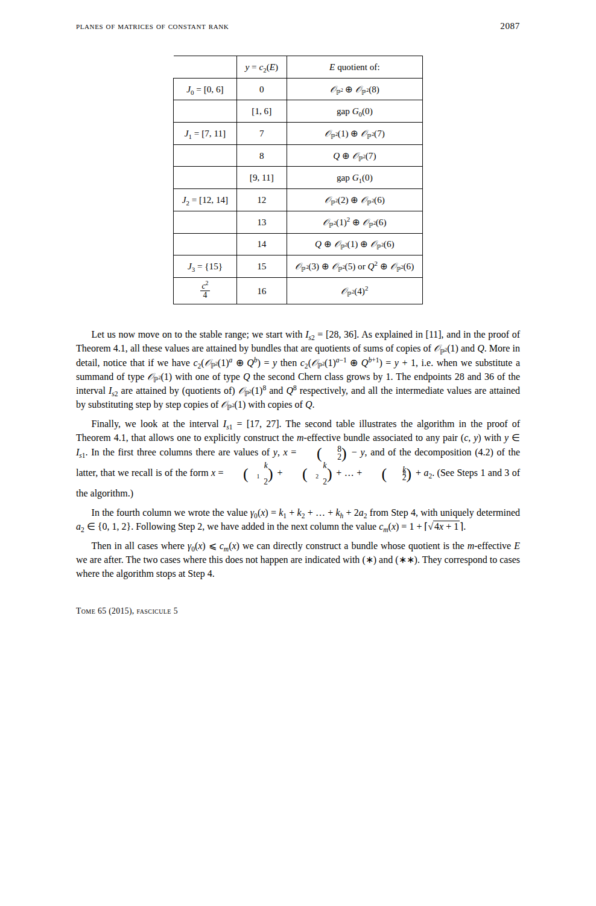planes of matrices of constant rank 2087
| | y = c 2 ( E ) | E quotient of: |
| J 0 = [0, 6] | 0 | 𝒪 ℙ 2 ⊕ 𝒪 ℙ 2 (8) |
| | [1, 6] | gap G 0 (0) |
| J 1 = [7, 11] | 7 | 𝒪 ℙ 2 (1) ⊕ 𝒪 ℙ 2 (7) |
| | 8 | Q ⊕ 𝒪 ℙ 2 (7) |
| | [9, 11] | gap G 1 (0) |
| J 2 = [12, 14] | 12 | 𝒪 ℙ 2 (2) ⊕ 𝒪 ℙ 2 (6) |
| | 13 | 𝒪 ℙ 2 (1) 2 ⊕ 𝒪 ℙ 2 (6) |
| | 14 | Q ⊕ 𝒪 ℙ 2 (1) ⊕ 𝒪 ℙ 2 (6) |
| J 3 = {15} | 15 | 𝒪 ℙ 2 (3) ⊕ 𝒪 ℙ 2 (5) or Q 2 ⊕ 𝒪 ℙ 2 (6) |
| c 2 4 | 16 | 𝒪 ℙ 2 (4) 2 |
Let us now move on to the stable range; we start with Is2 = [28, 36]. As explained in [11], and in the proof of Theorem 4.1, all these values are attained by bundles that are quotients of sums of copies of 𝒪ℙ2(1) and Q. More in detail, notice that if we have c2(𝒪ℙ2(1)a ⊕ Qb) = y then c2(𝒪ℙ2(1)a−1 ⊕ Qb+1) = y + 1, i.e. when we substitute a summand of type 𝒪ℙ2(1) with one of type Q the second Chern class grows by 1. The endpoints 28 and 36 of the interval Is2 are attained by (quotients of) 𝒪ℙ2(1)8 and Q8 respectively, and all the intermediate values are attained by substituting step by step copies of 𝒪ℙ2(1) with copies of Q.
Finally, we look at the interval Is1 = [17, 27]. The second table illustrates the algorithm in the proof of Theorem 4.1, that allows one to explicitly construct the m-effective bundle associated to any pair (c, y) with y ∈ Is1. In the first three columns there are values of y, x = (82) − y, and of the decomposition (4.2) of the latter, that we recall is of the form x = (k12) + (k22) + … + (kh 2) + a2. (See Steps 1 and 3 of the algorithm.)
In the fourth column we wrote the value γ0(x) = k1 + k2 + … + kh + 2a2 from Step 4, with uniquely determined a2 ∈ {0, 1, 2}. Following Step 2, we have added in the next column the value cm(x) = 1 + ⌈√4x + 1⌉.
Then in all cases where γ0(x) ⩽ cm(x) we can directly construct a bundle whose quotient is the m-effective E we are after. The two cases where this does not happen are indicated with (∗) and (∗∗). They correspond to cases where the algorithm stops at Step 4.
Tome 65 (2015), fascicule 5